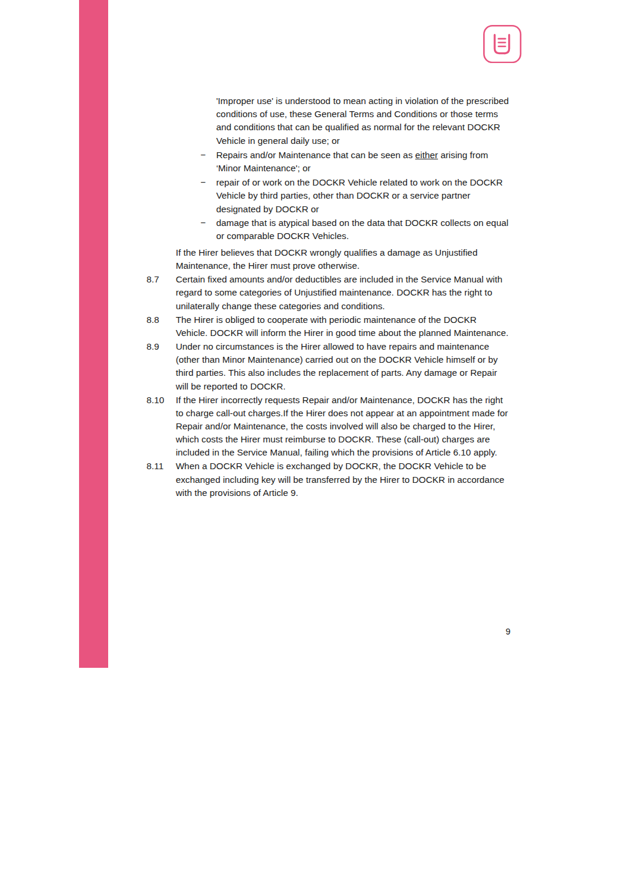'Improper use' is understood to mean acting in violation of the prescribed conditions of use, these General Terms and Conditions or those terms and conditions that can be qualified as normal for the relevant DOCKR Vehicle in general daily use; or
Repairs and/or Maintenance that can be seen as either arising from ‘Minor Maintenance'; or
repair of or work on the DOCKR Vehicle related to work on the DOCKR Vehicle by third parties, other than DOCKR or a service partner designated by DOCKR or
damage that is atypical based on the data that DOCKR collects on equal or comparable DOCKR Vehicles.
If the Hirer believes that DOCKR wrongly qualifies a damage as Unjustified Maintenance, the Hirer must prove otherwise.
8.7 Certain fixed amounts and/or deductibles are included in the Service Manual with regard to some categories of Unjustified maintenance. DOCKR has the right to unilaterally change these categories and conditions.
8.8 The Hirer is obliged to cooperate with periodic maintenance of the DOCKR Vehicle. DOCKR will inform the Hirer in good time about the planned Maintenance.
8.9 Under no circumstances is the Hirer allowed to have repairs and maintenance (other than Minor Maintenance) carried out on the DOCKR Vehicle himself or by third parties. This also includes the replacement of parts. Any damage or Repair will be reported to DOCKR.
8.10 If the Hirer incorrectly requests Repair and/or Maintenance, DOCKR has the right to charge call-out charges.If the Hirer does not appear at an appointment made for Repair and/or Maintenance, the costs involved will also be charged to the Hirer, which costs the Hirer must reimburse to DOCKR. These (call-out) charges are included in the Service Manual, failing which the provisions of Article 6.10 apply.
8.11 When a DOCKR Vehicle is exchanged by DOCKR, the DOCKR Vehicle to be exchanged including key will be transferred by the Hirer to DOCKR in accordance with the provisions of Article 9.
9